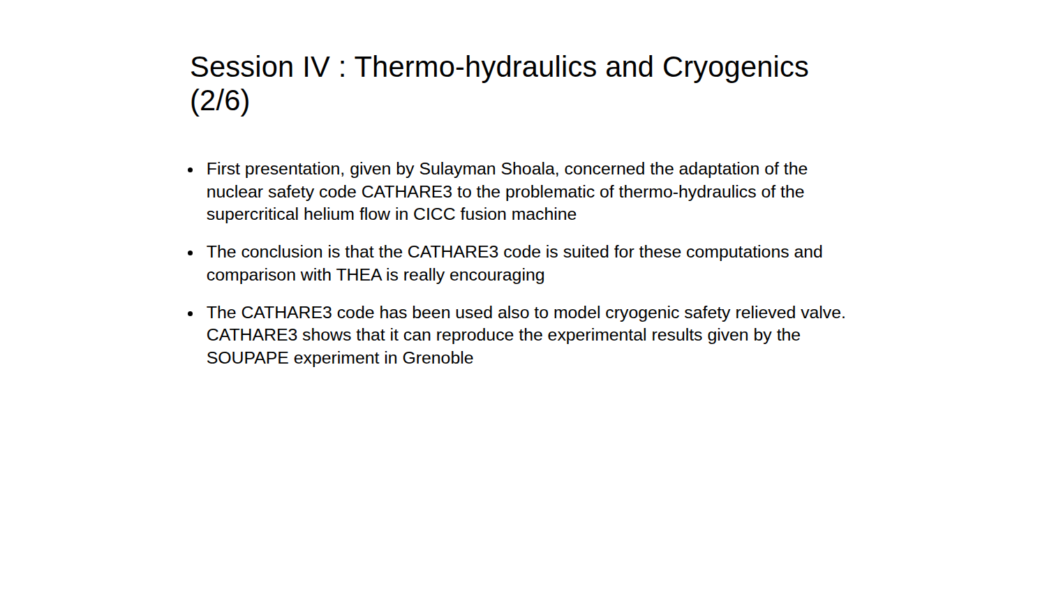Session IV : Thermo-hydraulics and Cryogenics (2/6)
First presentation, given by Sulayman Shoala, concerned the adaptation of the nuclear safety code CATHARE3 to the problematic of thermo-hydraulics of the supercritical helium flow in CICC fusion machine
The conclusion is that the CATHARE3 code is suited for these computations and comparison with THEA is really encouraging
The CATHARE3 code has been used also to model cryogenic safety relieved valve. CATHARE3 shows that it can reproduce the experimental results given by the SOUPAPE experiment in Grenoble